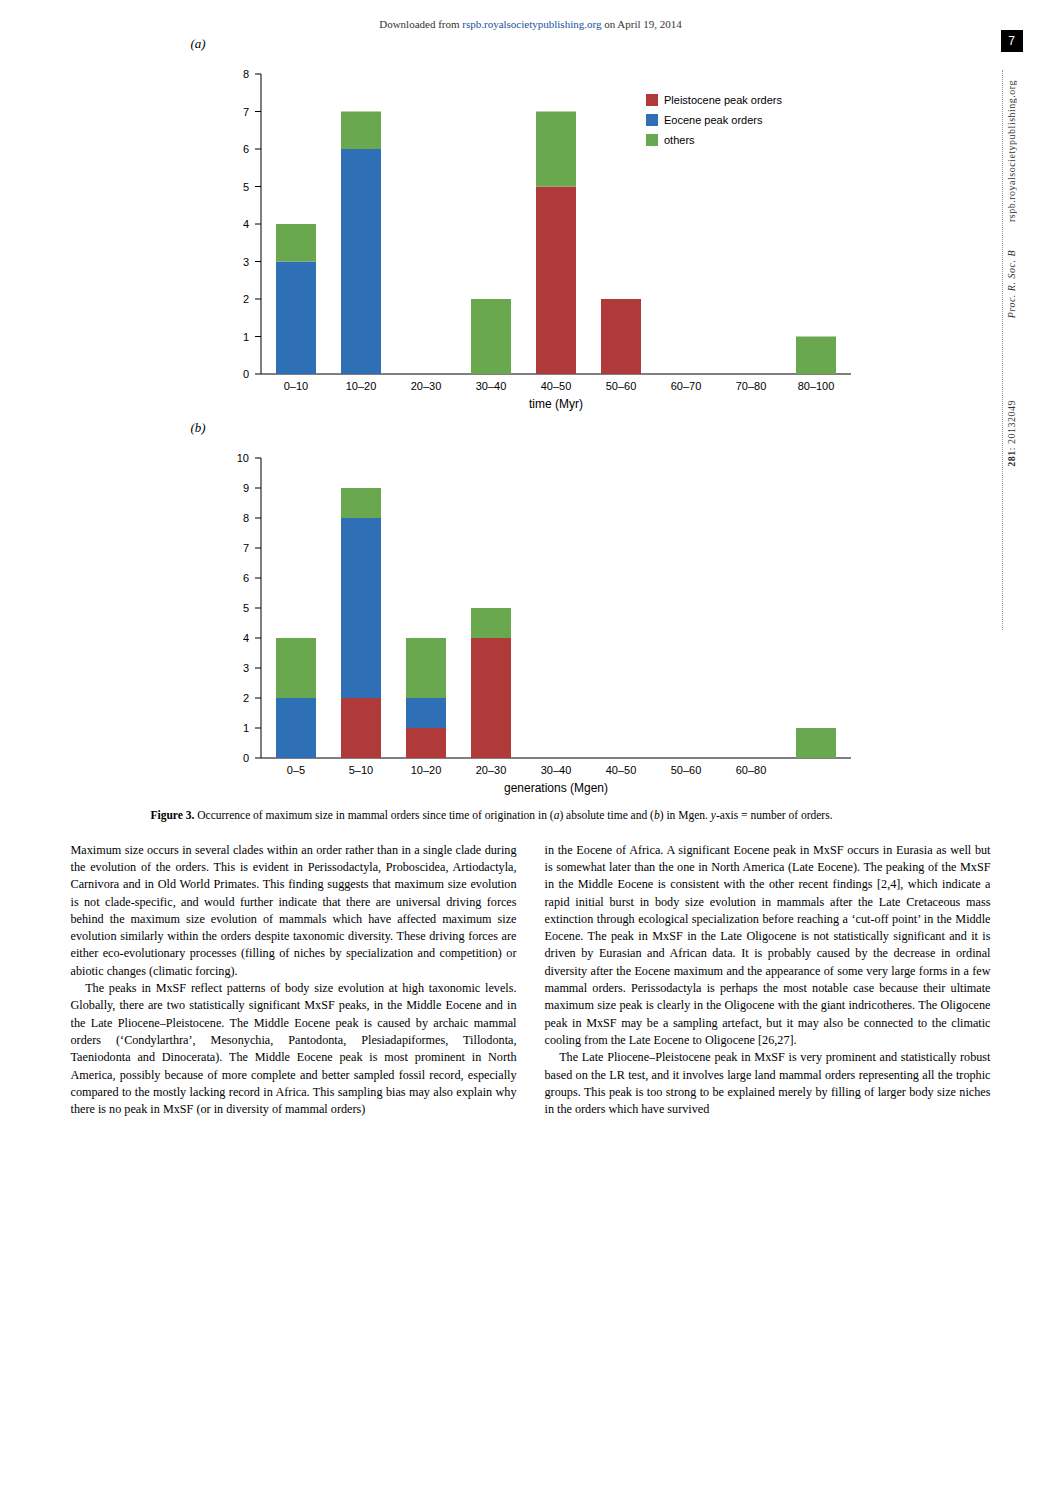Downloaded from rspb.royalsocietypublishing.org on April 19, 2014
7
rspb.royalsocietypublishing.org
Proc. R. Soc. B
281: 20132049
(a)
0 1 2 3 4 5 6 7 8 0–10 10–20 20–30 30–40 40–50 50–60 60–70 70–80 80–100 time (Myr) Pleistocene peak orders Eocene peak orders others
(b)
0 1 2 3 4 5 6 7 8 9 10 0–5 5–10 10–20 20–30 30–40 40–50 50–60 60–80 generations (Mgen)
Figure 3. Occurrence of maximum size in mammal orders since time of origination in (a) absolute time and (b) in Mgen. y-axis = number of orders.
Maximum size occurs in several clades within an order rather than in a single clade during the evolution of the orders. This is evident in Perissodactyla, Proboscidea, Artiodactyla, Carnivora and in Old World Primates. This finding suggests that maximum size evolution is not clade-specific, and would further indicate that there are universal driving forces behind the maximum size evolution of mammals which have affected maximum size evolution similarly within the orders despite taxonomic diversity. These driving forces are either eco-evolutionary processes (filling of niches by specialization and competition) or abiotic changes (climatic forcing).
The peaks in MxSF reflect patterns of body size evolution at high taxonomic levels. Globally, there are two statistically significant MxSF peaks, in the Middle Eocene and in the Late Pliocene–Pleistocene. The Middle Eocene peak is caused by archaic mammal orders (‘Condylarthra’, Mesonychia, Pantodonta, Plesiadapiformes, Tillodonta, Taeniodonta and Dinocerata). The Middle Eocene peak is most prominent in North America, possibly because of more complete and better sampled fossil record, especially compared to the mostly lacking record in Africa. This sampling bias may also explain why there is no peak in MxSF (or in diversity of mammal orders)
in the Eocene of Africa. A significant Eocene peak in MxSF occurs in Eurasia as well but is somewhat later than the one in North America (Late Eocene). The peaking of the MxSF in the Middle Eocene is consistent with the other recent findings [2,4], which indicate a rapid initial burst in body size evolution in mammals after the Late Cretaceous mass extinction through ecological specialization before reaching a ‘cut-off point’ in the Middle Eocene. The peak in MxSF in the Late Oligocene is not statistically significant and it is driven by Eurasian and African data. It is probably caused by the decrease in ordinal diversity after the Eocene maximum and the appearance of some very large forms in a few mammal orders. Perissodactyla is perhaps the most notable case because their ultimate maximum size peak is clearly in the Oligocene with the giant indricotheres. The Oligocene peak in MxSF may be a sampling artefact, but it may also be connected to the climatic cooling from the Late Eocene to Oligocene [26,27].
The Late Pliocene–Pleistocene peak in MxSF is very prominent and statistically robust based on the LR test, and it involves large land mammal orders representing all the trophic groups. This peak is too strong to be explained merely by filling of larger body size niches in the orders which have survived